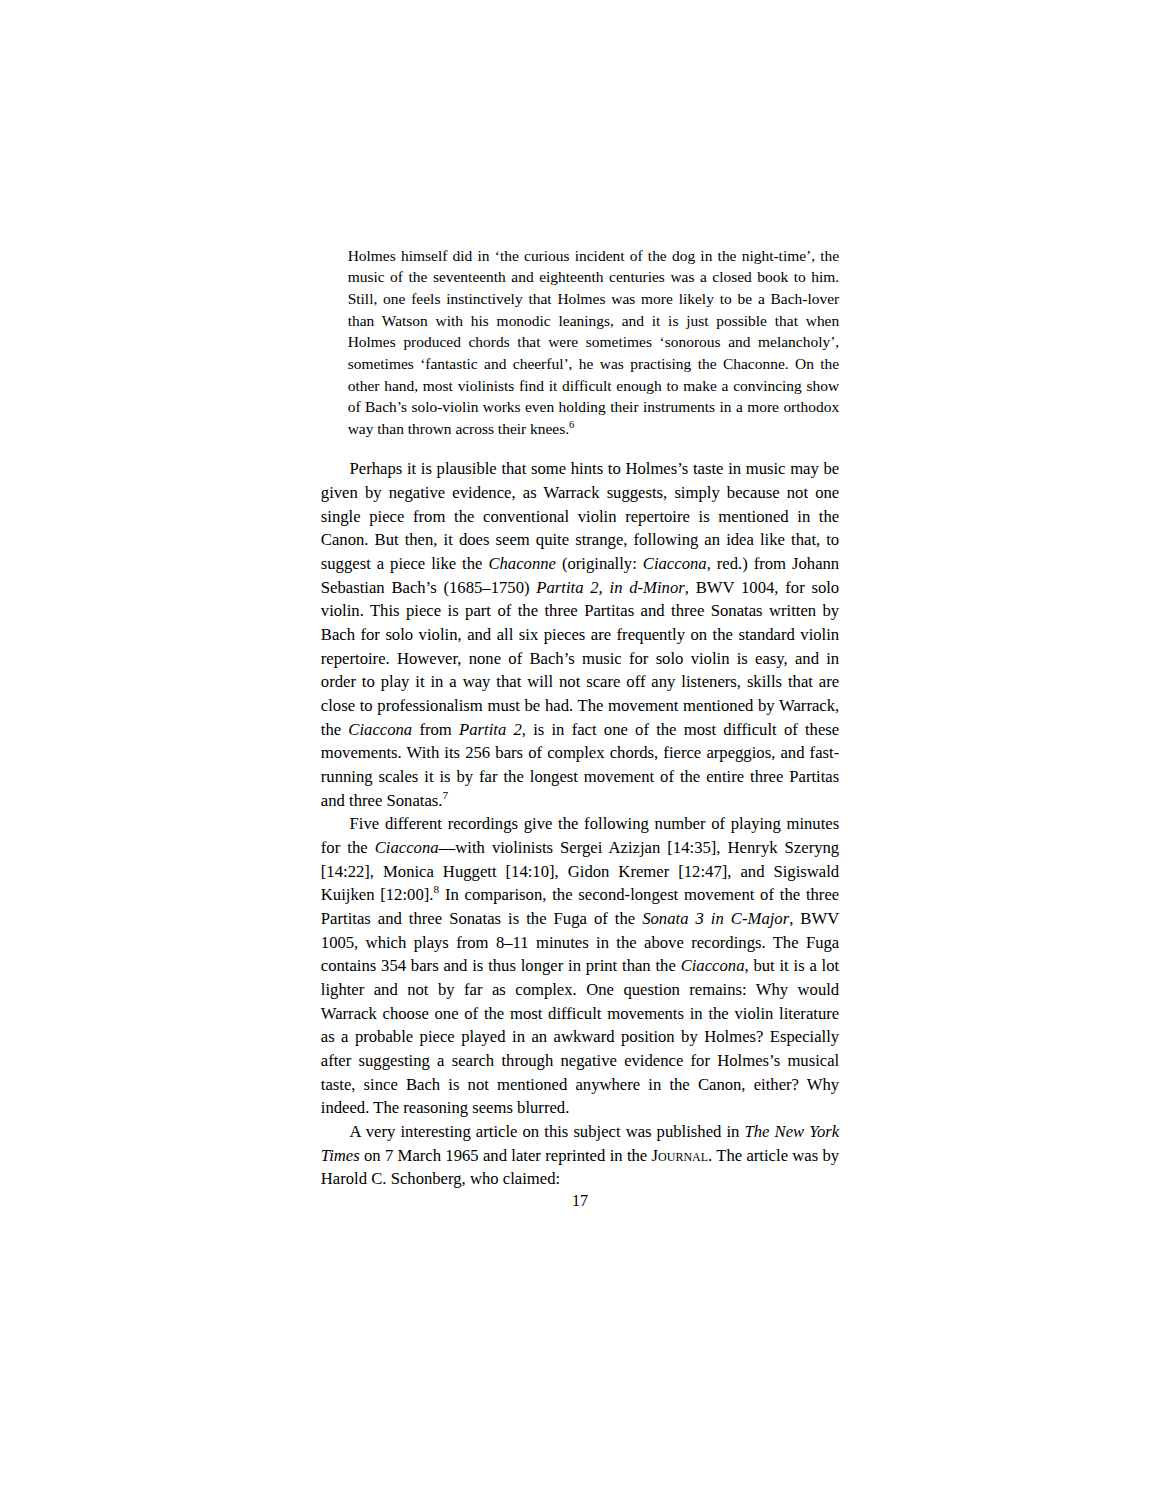Holmes himself did in ‘the curious incident of the dog in the night-time’, the music of the seventeenth and eighteenth centuries was a closed book to him. Still, one feels instinctively that Holmes was more likely to be a Bach-lover than Watson with his monodic leanings, and it is just possible that when Holmes produced chords that were sometimes ‘sonorous and melancholy’, sometimes ‘fantastic and cheerful’, he was practising the Chaconne. On the other hand, most violinists find it difficult enough to make a convincing show of Bach’s solo-violin works even holding their instruments in a more orthodox way than thrown across their knees.6
Perhaps it is plausible that some hints to Holmes’s taste in music may be given by negative evidence, as Warrack suggests, simply because not one single piece from the conventional violin repertoire is mentioned in the Canon. But then, it does seem quite strange, following an idea like that, to suggest a piece like the Chaconne (originally: Ciaccona, red.) from Johann Sebastian Bach’s (1685–1750) Partita 2, in d-Minor, BWV 1004, for solo violin. This piece is part of the three Partitas and three Sonatas written by Bach for solo violin, and all six pieces are frequently on the standard violin repertoire. However, none of Bach’s music for solo violin is easy, and in order to play it in a way that will not scare off any listeners, skills that are close to professionalism must be had. The movement mentioned by Warrack, the Ciaccona from Partita 2, is in fact one of the most difficult of these movements. With its 256 bars of complex chords, fierce arpeggios, and fast-running scales it is by far the longest movement of the entire three Partitas and three Sonatas.7
Five different recordings give the following number of playing minutes for the Ciaccona—with violinists Sergei Azizjan [14:35], Henryk Szeryng [14:22], Monica Huggett [14:10], Gidon Kremer [12:47], and Sigiswald Kuijken [12:00].8 In comparison, the second-longest movement of the three Partitas and three Sonatas is the Fuga of the Sonata 3 in C-Major, BWV 1005, which plays from 8–11 minutes in the above recordings. The Fuga contains 354 bars and is thus longer in print than the Ciaccona, but it is a lot lighter and not by far as complex. One question remains: Why would Warrack choose one of the most difficult movements in the violin literature as a probable piece played in an awkward position by Holmes? Especially after suggesting a search through negative evidence for Holmes’s musical taste, since Bach is not mentioned anywhere in the Canon, either? Why indeed. The reasoning seems blurred.
A very interesting article on this subject was published in The New York Times on 7 March 1965 and later reprinted in the Journal. The article was by Harold C. Schonberg, who claimed:
17